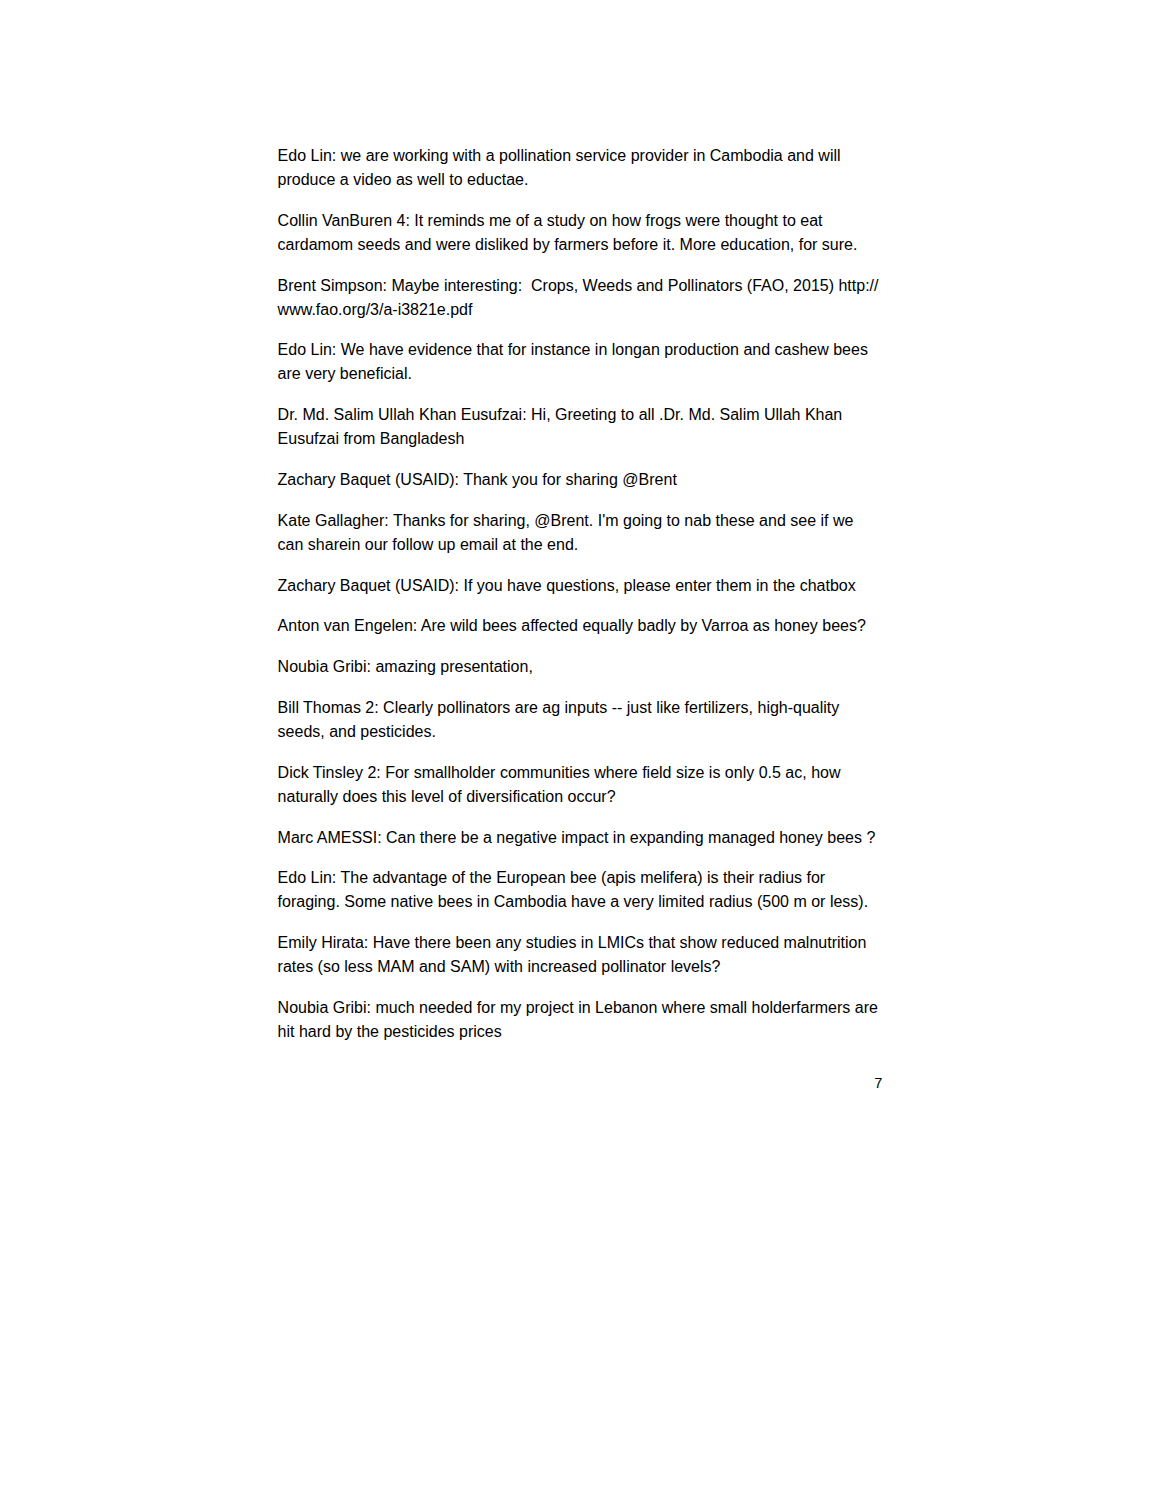Edo Lin: we are working with a pollination service provider in Cambodia and will produce a video as well to eductae.
Collin VanBuren 4: It reminds me of a study on how frogs were thought to eat cardamom seeds and were disliked by farmers before it. More education, for sure.
Brent Simpson: Maybe interesting: Crops, Weeds and Pollinators (FAO, 2015) http://www.fao.org/3/a-i3821e.pdf
Edo Lin: We have evidence that for instance in longan production and cashew bees are very beneficial.
Dr. Md. Salim Ullah Khan Eusufzai: Hi, Greeting to all .Dr. Md. Salim Ullah Khan Eusufzai from Bangladesh
Zachary Baquet (USAID): Thank you for sharing @Brent
Kate Gallagher: Thanks for sharing, @Brent. I'm going to nab these and see if we can sharein our follow up email at the end.
Zachary Baquet (USAID): If you have questions, please enter them in the chatbox
Anton van Engelen: Are wild bees affected equally badly by Varroa as honey bees?
Noubia Gribi: amazing presentation,
Bill Thomas 2: Clearly pollinators are ag inputs -- just like fertilizers, high-quality seeds, and pesticides.
Dick Tinsley 2: For smallholder communities where field size is only 0.5 ac, how naturally does this level of diversification occur?
Marc AMESSI: Can there be a negative impact in expanding managed honey bees ?
Edo Lin: The advantage of the European bee (apis melifera) is their radius for foraging. Some native bees in Cambodia have a very limited radius (500 m or less).
Emily Hirata: Have there been any studies in LMICs that show reduced malnutrition rates (so less MAM and SAM) with increased pollinator levels?
Noubia Gribi: much needed for my project in Lebanon where small holderfarmers are hit hard by the pesticides prices
7